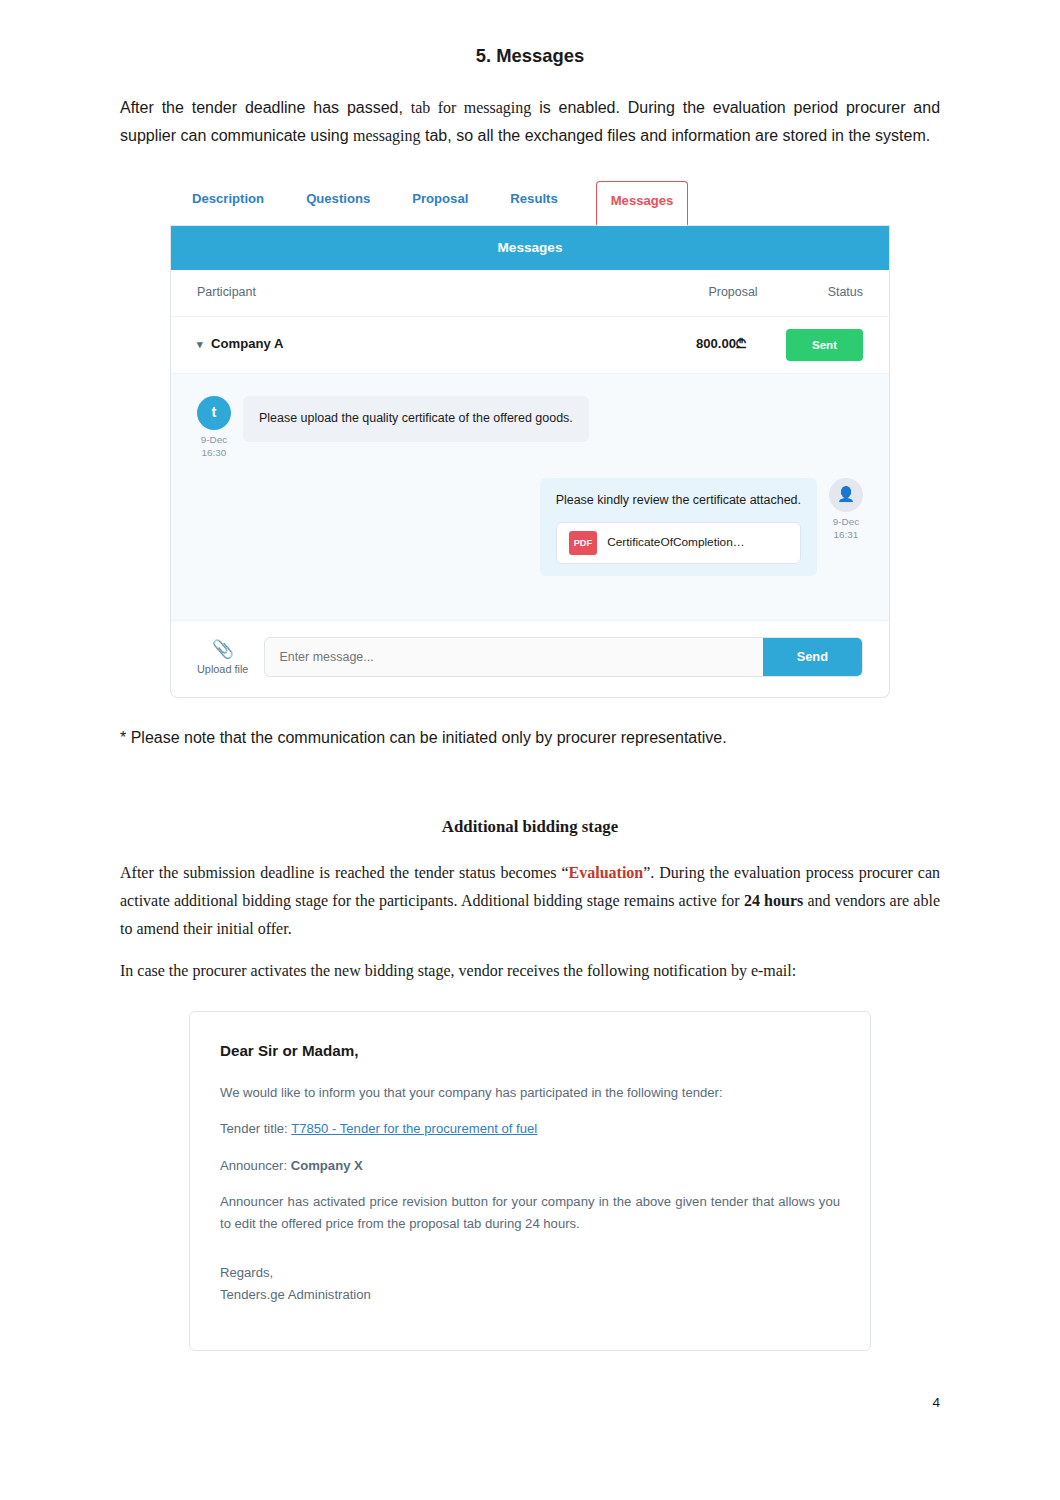5. Messages
After the tender deadline has passed, tab for messaging is enabled. During the evaluation period procurer and supplier can communicate using messaging tab, so all the exchanged files and information are stored in the system.
Description Questions Proposal Results Messages
Messages
Participant Proposal Status
▾ Company A 800.00₾ Sent
t
9-Dec
16:30
Please upload the quality certificate of the offered goods.
Please kindly review the certificate attached.
PDF CertificateOfCompletion…
👤
9-Dec
16:31
📎 Upload file
Send
* Please note that the communication can be initiated only by procurer representative.
Additional bidding stage
After the submission deadline is reached the tender status becomes “Evaluation”. During the evaluation process procurer can activate additional bidding stage for the participants. Additional bidding stage remains active for 24 hours and vendors are able to amend their initial offer.
In case the procurer activates the new bidding stage, vendor receives the following notification by e-mail:
Dear Sir or Madam,
We would like to inform you that your company has participated in the following tender:
Tender title: T7850 - Tender for the procurement of fuel
Announcer: Company X
Announcer has activated price revision button for your company in the above given tender that allows you to edit the offered price from the proposal tab during 24 hours.
Regards,
Tenders.ge Administration
4